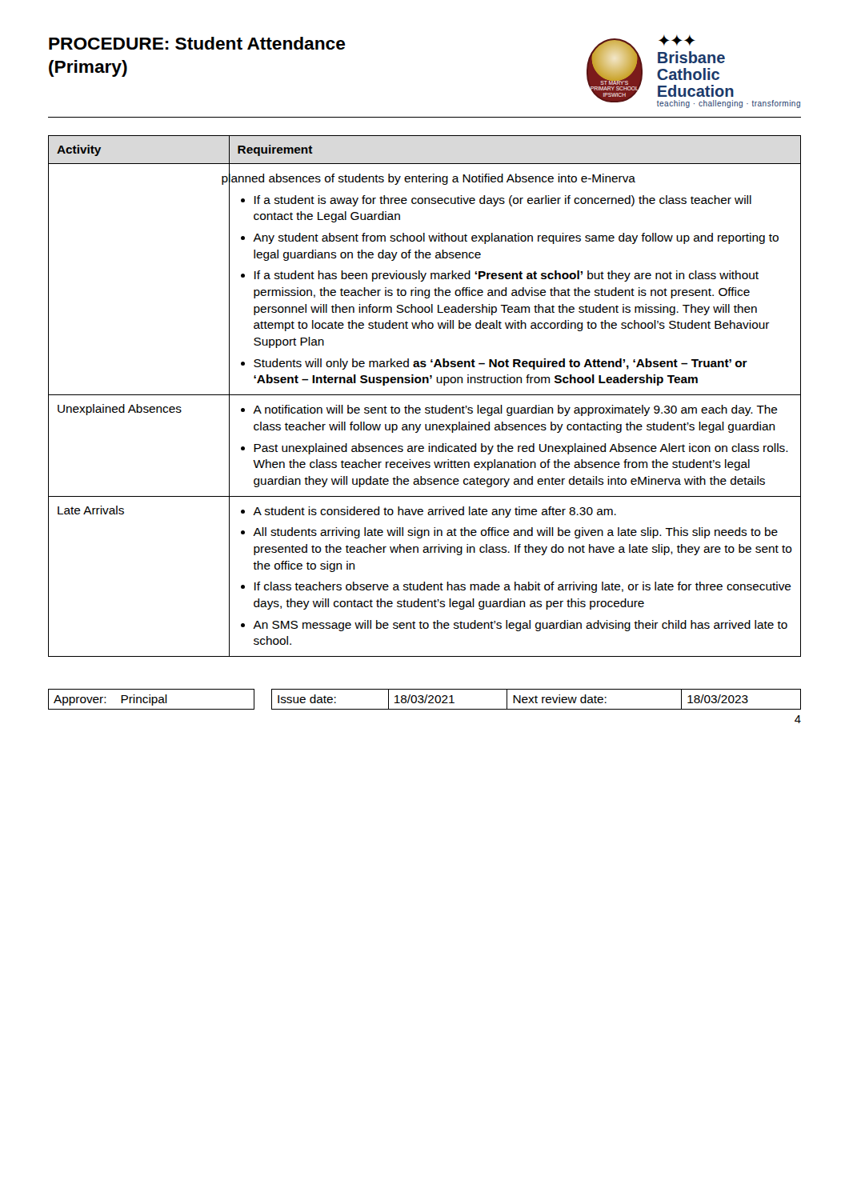PROCEDURE: Student Attendance
(Primary)
ST MARY'S
PRIMARY SCHOOL
IPSWICH
✦✦✦
Brisbane
Catholic
Education
teaching · challenging · transforming
| Activity | Requirement |
| --- | --- |
| | planned absences of students by entering a Notified Absence into e-Minerva If a student is away for three consecutive days (or earlier if concerned) the class teacher will contact the Legal Guardian Any student absent from school without explanation requires same day follow up and reporting to legal guardians on the day of the absence If a student has been previously marked ‘Present at school’ but they are not in class without permission, the teacher is to ring the office and advise that the student is not present. Office personnel will then inform School Leadership Team that the student is missing. They will then attempt to locate the student who will be dealt with according to the school’s Student Behaviour Support Plan Students will only be marked as ‘Absent – Not Required to Attend’, ‘Absent – Truant’ or ‘Absent – Internal Suspension’ upon instruction from School Leadership Team |
| Unexplained Absences | A notification will be sent to the student’s legal guardian by approximately 9.30 am each day. The class teacher will follow up any unexplained absences by contacting the student’s legal guardian Past unexplained absences are indicated by the red Unexplained Absence Alert icon on class rolls. When the class teacher receives written explanation of the absence from the student’s legal guardian they will update the absence category and enter details into eMinerva with the details |
| Late Arrivals | A student is considered to have arrived late any time after 8.30 am. All students arriving late will sign in at the office and will be given a late slip. This slip needs to be presented to the teacher when arriving in class. If they do not have a late slip, they are to be sent to the office to sign in If class teachers observe a student has made a habit of arriving late, or is late for three consecutive days, they will contact the student’s legal guardian as per this procedure An SMS message will be sent to the student’s legal guardian advising their child has arrived late to school. |
| Approver: Principal | | Issue date: | 18/03/2021 | Next review date: | 18/03/2023 |
4